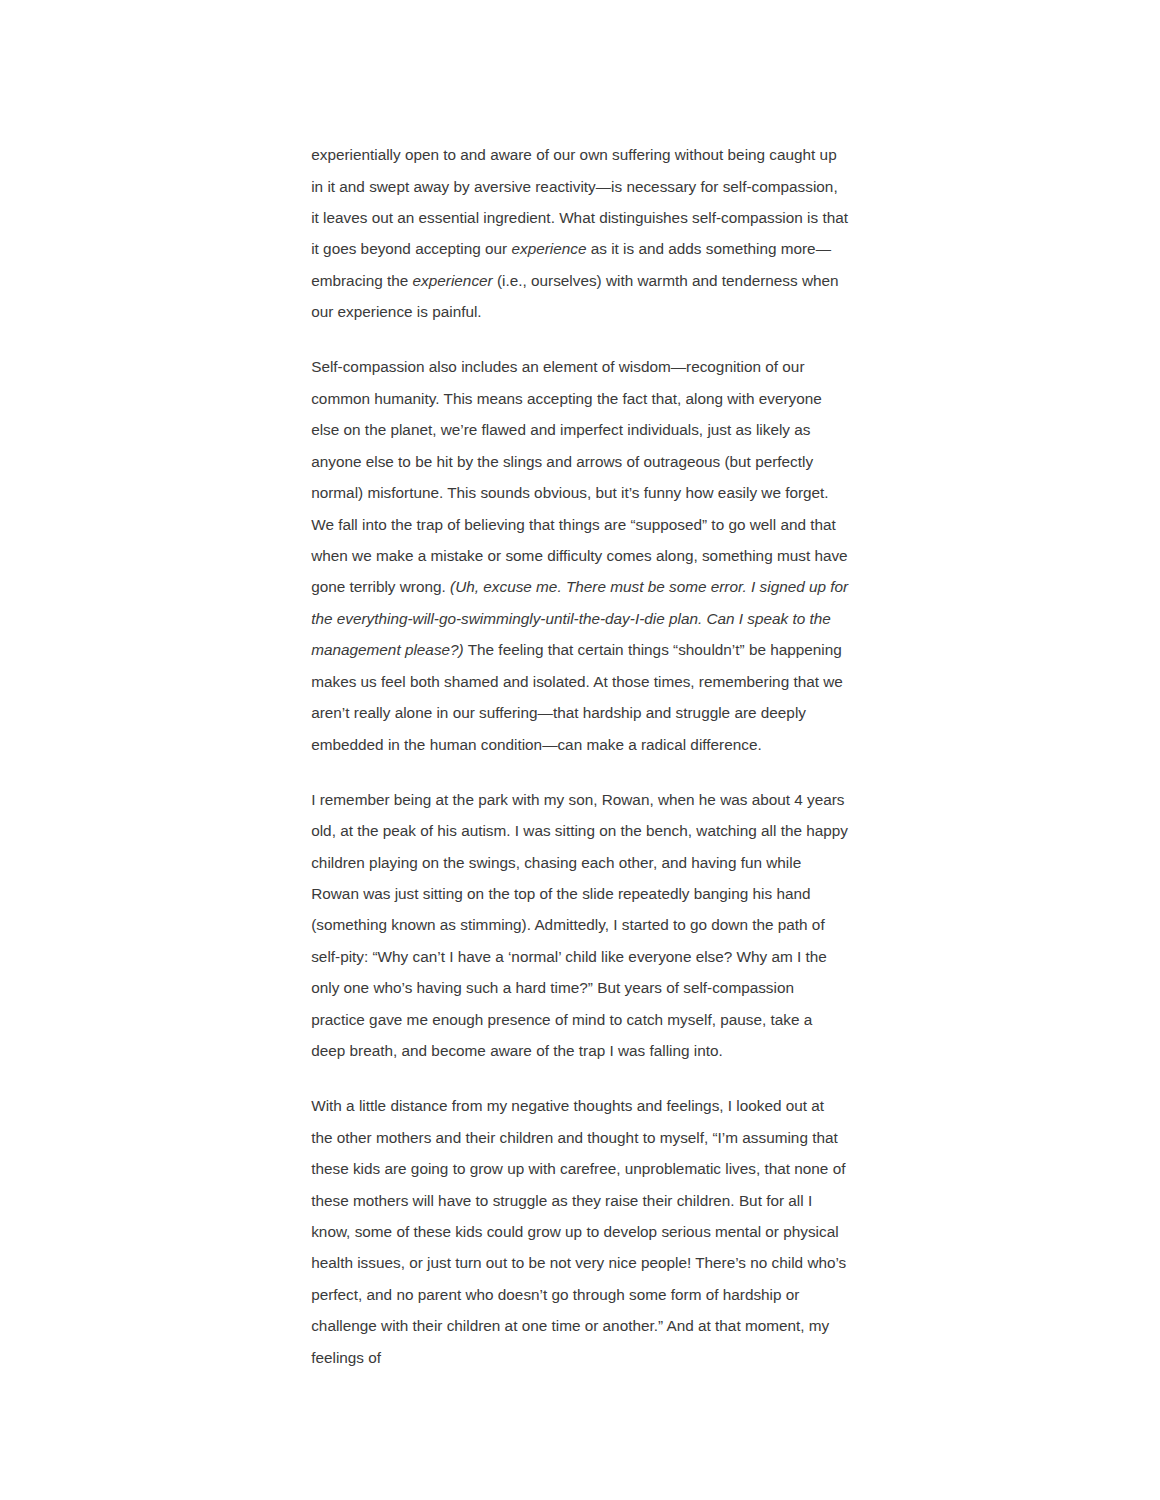experientially open to and aware of our own suffering without being caught up in it and swept away by aversive reactivity—is necessary for self-compassion, it leaves out an essential ingredient. What distinguishes self-compassion is that it goes beyond accepting our experience as it is and adds something more—embracing the experiencer (i.e., ourselves) with warmth and tenderness when our experience is painful.
Self-compassion also includes an element of wisdom—recognition of our common humanity. This means accepting the fact that, along with everyone else on the planet, we’re flawed and imperfect individuals, just as likely as anyone else to be hit by the slings and arrows of outrageous (but perfectly normal) misfortune. This sounds obvious, but it’s funny how easily we forget. We fall into the trap of believing that things are “supposed” to go well and that when we make a mistake or some difficulty comes along, something must have gone terribly wrong. (Uh, excuse me. There must be some error. I signed up for the everything-will-go-swimmingly-until-the-day-I-die plan. Can I speak to the management please?) The feeling that certain things “shouldn’t” be happening makes us feel both shamed and isolated. At those times, remembering that we aren’t really alone in our suffering—that hardship and struggle are deeply embedded in the human condition—can make a radical difference.
I remember being at the park with my son, Rowan, when he was about 4 years old, at the peak of his autism. I was sitting on the bench, watching all the happy children playing on the swings, chasing each other, and having fun while Rowan was just sitting on the top of the slide repeatedly banging his hand (something known as stimming). Admittedly, I started to go down the path of self-pity: “Why can’t I have a ‘normal’ child like everyone else? Why am I the only one who’s having such a hard time?” But years of self-compassion practice gave me enough presence of mind to catch myself, pause, take a deep breath, and become aware of the trap I was falling into.
With a little distance from my negative thoughts and feelings, I looked out at the other mothers and their children and thought to myself, “I’m assuming that these kids are going to grow up with carefree, unproblematic lives, that none of these mothers will have to struggle as they raise their children. But for all I know, some of these kids could grow up to develop serious mental or physical health issues, or just turn out to be not very nice people! There’s no child who’s perfect, and no parent who doesn’t go through some form of hardship or challenge with their children at one time or another.” And at that moment, my feelings of